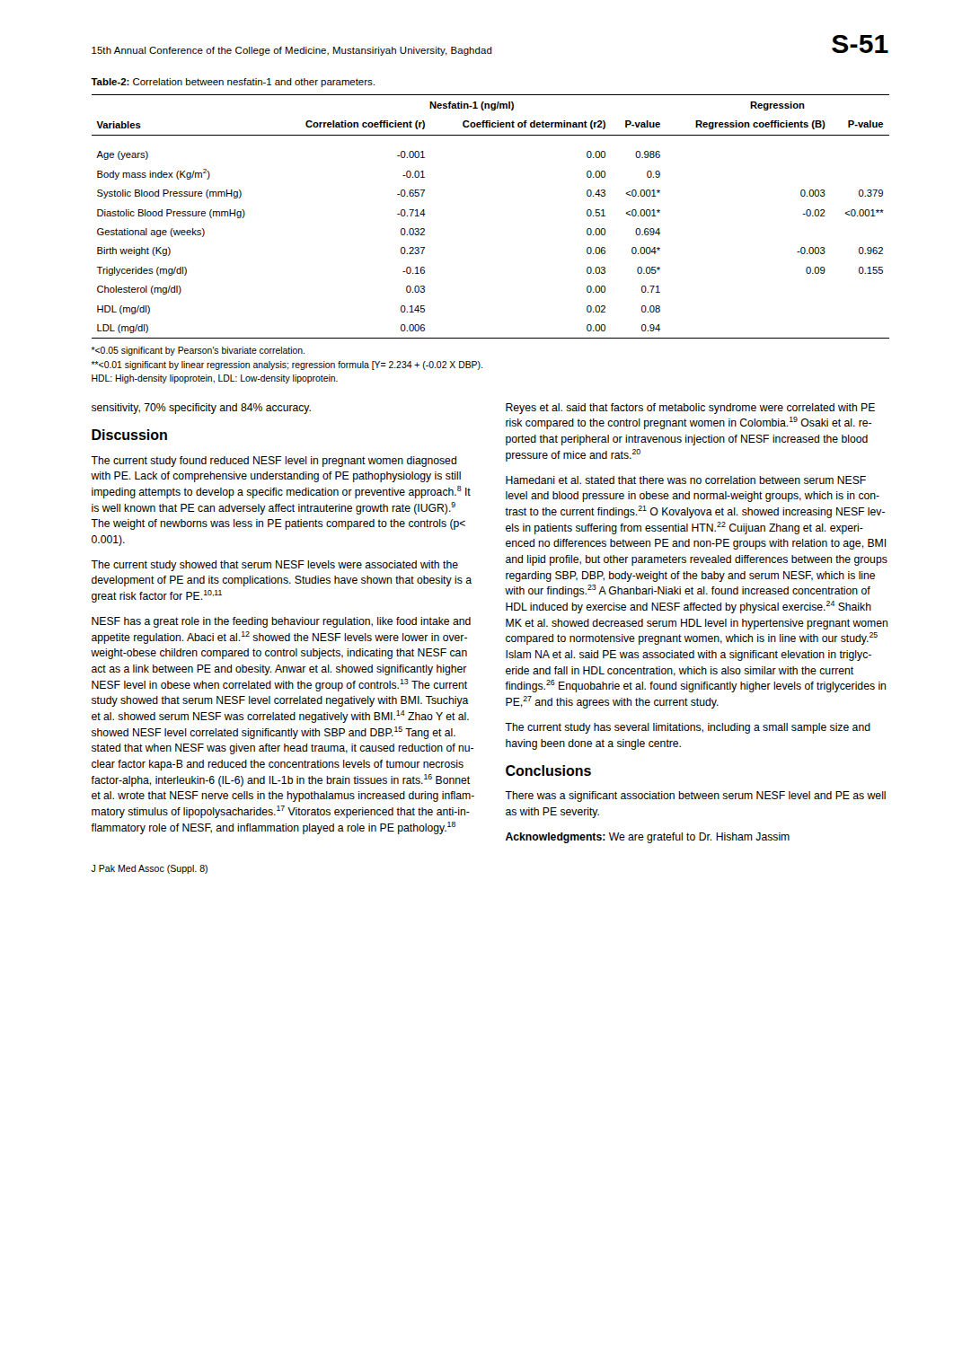15th Annual Conference of the College of Medicine, Mustansiriyah University, Baghdad
S-51
Table-2: Correlation between nesfatin-1 and other parameters.
| Variables | Nesfatin-1 (ng/ml) | Regression |
| --- | --- | --- |
| Correlation coefficient (r) | Coefficient of determinant (r2) | P-value | Regression coefficients (B) | P-value |
| Age (years) | -0.001 | 0.00 | 0.986 | | |
| Body mass index (Kg/m 2 ) | -0.01 | 0.00 | 0.9 | | |
| Systolic Blood Pressure (mmHg) | -0.657 | 0.43 | <0.001* | 0.003 | 0.379 |
| Diastolic Blood Pressure (mmHg) | -0.714 | 0.51 | <0.001* | -0.02 | <0.001** |
| Gestational age (weeks) | 0.032 | 0.00 | 0.694 | | |
| Birth weight (Kg) | 0.237 | 0.06 | 0.004* | -0.003 | 0.962 |
| Triglycerides (mg/dl) | -0.16 | 0.03 | 0.05* | 0.09 | 0.155 |
| Cholesterol (mg/dl) | 0.03 | 0.00 | 0.71 | | |
| HDL (mg/dl) | 0.145 | 0.02 | 0.08 | | |
| LDL (mg/dl) | 0.006 | 0.00 | 0.94 | | |
*<0.05 significant by Pearson's bivariate correlation.
**<0.01 significant by linear regression analysis; regression formula [Y= 2.234 + (-0.02 X DBP).
HDL: High-density lipoprotein, LDL: Low-density lipoprotein.
sensitivity, 70% specificity and 84% accuracy.
Discussion
The current study found reduced NESF level in pregnant women diagnosed with PE. Lack of comprehensive understanding of PE pathophysiology is still impeding attempts to develop a specific medication or preventive approach.8 It is well known that PE can adversely affect intrauterine growth rate (IUGR).9 The weight of newborns was less in PE patients compared to the controls (p< 0.001).
The current study showed that serum NESF levels were associated with the development of PE and its complications. Studies have shown that obesity is a great risk factor for PE.10,11
NESF has a great role in the feeding behaviour regulation, like food intake and appetite regulation. Abaci et al.12 showed the NESF levels were lower in overweight-obese children compared to control subjects, indicating that NESF can act as a link between PE and obesity. Anwar et al. showed significantly higher NESF level in obese when correlated with the group of controls.13 The current study showed that serum NESF level correlated negatively with BMI. Tsuchiya et al. showed serum NESF was correlated negatively with BMI.14 Zhao Y et al. showed NESF level correlated significantly with SBP and DBP.15 Tang et al. stated that when NESF was given after head trauma, it caused reduction of nuclear factor kapa-B and reduced the concentrations levels of tumour necrosis factor-alpha, interleukin-6 (IL-6) and IL-1b in the brain tissues in rats.16 Bonnet et al. wrote that NESF nerve cells in the hypothalamus increased during inflammatory stimulus of lipopolysacharides.17 Vitoratos experienced that the anti-inflammatory role of NESF, and inflammation played a role in PE pathology.18 Reyes et al. said that factors of metabolic syndrome were correlated with PE risk compared to the control pregnant women in Colombia.19 Osaki et al. reported that peripheral or intravenous injection of NESF increased the blood pressure of mice and rats.20
Hamedani et al. stated that there was no correlation between serum NESF level and blood pressure in obese and normal-weight groups, which is in contrast to the current findings.21 O Kovalyova et al. showed increasing NESF levels in patients suffering from essential HTN.22 Cuijuan Zhang et al. experienced no differences between PE and non-PE groups with relation to age, BMI and lipid profile, but other parameters revealed differences between the groups regarding SBP, DBP, body-weight of the baby and serum NESF, which is line with our findings.23 A Ghanbari-Niaki et al. found increased concentration of HDL induced by exercise and NESF affected by physical exercise.24 Shaikh MK et al. showed decreased serum HDL level in hypertensive pregnant women compared to normotensive pregnant women, which is in line with our study.25 Islam NA et al. said PE was associated with a significant elevation in triglyceride and fall in HDL concentration, which is also similar with the current findings.26 Enquobahrie et al. found significantly higher levels of triglycerides in PE,27 and this agrees with the current study.
The current study has several limitations, including a small sample size and having been done at a single centre.
Conclusions
There was a significant association between serum NESF level and PE as well as with PE severity.
Acknowledgments: We are grateful to Dr. Hisham Jassim
J Pak Med Assoc (Suppl. 8)